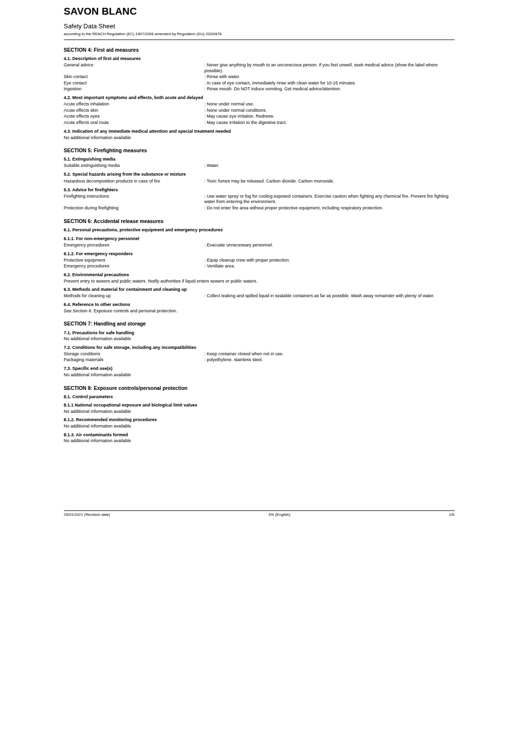SAVON BLANC
Safety Data Sheet
according to the REACH Regulation (EC) 1907/2006 amended by Regulation (EU) 2020/878
SECTION 4: First aid measures
4.1. Description of first aid measures
| General advice | : Never give anything by mouth to an unconscious person. If you feel unwell, seek medical advice (show the label where possible). |
| Skin contact | : Rinse with water. |
| Eye contact | : In case of eye contact, immediately rinse with clean water for 10-15 minutes. |
| Ingestion | : Rinse mouth. Do NOT induce vomiting. Get medical advice/attention. |
4.2. Most important symptoms and effects, both acute and delayed
| Acute effects inhalation | : None under normal use. |
| Acute effects skin | : None under normal conditions. |
| Acute effects eyes | : May cause eye irritation. Redness. |
| Acute effects oral route | : May cause irritation to the digestive tract. |
4.3. Indication of any immediate medical attention and special treatment needed
No additional information available
SECTION 5: Firefighting measures
5.1. Extinguishing media
| Suitable extinguishing media | : Water. |
5.2. Special hazards arising from the substance or mixture
| Hazardous decomposition products in case of fire | : Toxic fumes may be released. Carbon dioxide. Carbon monoxide. |
5.3. Advice for firefighters
| Firefighting instructions | : Use water spray or fog for cooling exposed containers. Exercise caution when fighting any chemical fire. Prevent fire fighting water from entering the environment. |
| Protection during firefighting | : Do not enter fire area without proper protective equipment, including respiratory protection. |
SECTION 6: Accidental release measures
6.1. Personal precautions, protective equipment and emergency procedures
6.1.1. For non-emergency personnel
| Emergency procedures | : Evacuate unnecessary personnel. |
6.1.2. For emergency responders
| Protective equipment | : Equip cleanup crew with proper protection. |
| Emergency procedures | : Ventilate area. |
6.2. Environmental precautions
Prevent entry to sewers and public waters. Notify authorities if liquid enters sewers or public waters.
6.3. Methods and material for containment and cleaning up
| Methods for cleaning up | : Collect leaking and spilled liquid in sealable containers as far as possible. Wash away remainder with plenty of water. |
6.4. Reference to other sections
See Section 8. Exposure controls and personal protection.
SECTION 7: Handling and storage
7.1. Precautions for safe handling
No additional information available
7.2. Conditions for safe storage, including any incompatibilities
| Storage conditions | : Keep container closed when not in use. |
| Packaging materials | : polyethylene. stainless steel. |
7.3. Specific end use(s)
No additional information available
SECTION 8: Exposure controls/personal protection
8.1. Control parameters
8.1.1 National occupational exposure and biological limit values
No additional information available
8.1.2. Recommended monitoring procedures
No additional information available
8.1.3. Air contaminants formed
No additional information available
25/01/2021 (Revision date) EN (English) 2/6